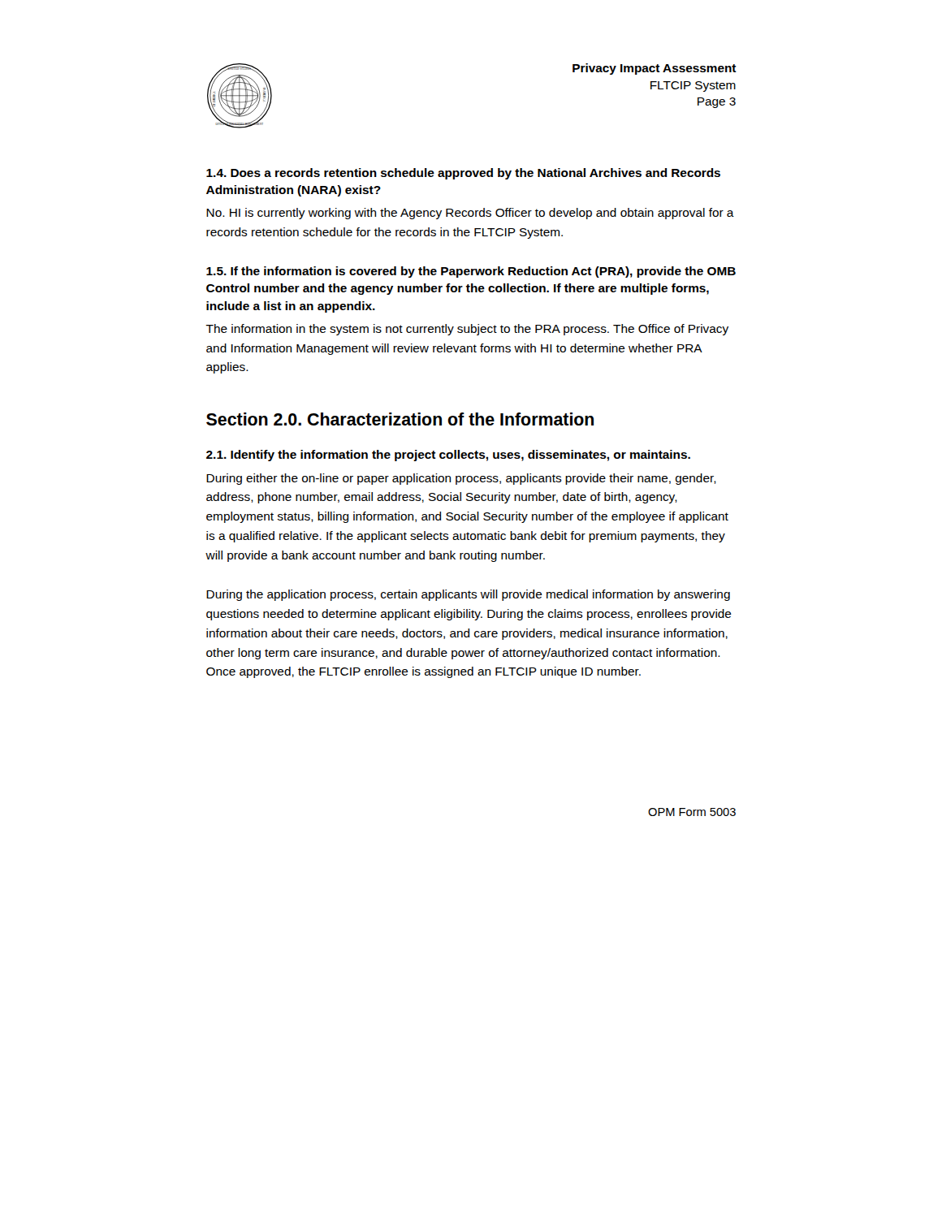UNITED STATES OFFICE OF PERSONNEL MANAGEMENT OF AMERICA OF AMERICA
Privacy Impact Assessment
FLTCIP System
Page 3
1.4. Does a records retention schedule approved by the National Archives and Records Administration (NARA) exist?
No. HI is currently working with the Agency Records Officer to develop and obtain approval for a records retention schedule for the records in the FLTCIP System.
1.5. If the information is covered by the Paperwork Reduction Act (PRA), provide the OMB Control number and the agency number for the collection. If there are multiple forms, include a list in an appendix.
The information in the system is not currently subject to the PRA process. The Office of Privacy and Information Management will review relevant forms with HI to determine whether PRA applies.
Section 2.0. Characterization of the Information
2.1. Identify the information the project collects, uses, disseminates, or maintains.
During either the on-line or paper application process, applicants provide their name, gender, address, phone number, email address, Social Security number, date of birth, agency, employment status, billing information, and Social Security number of the employee if applicant is a qualified relative. If the applicant selects automatic bank debit for premium payments, they will provide a bank account number and bank routing number.
During the application process, certain applicants will provide medical information by answering questions needed to determine applicant eligibility. During the claims process, enrollees provide information about their care needs, doctors, and care providers, medical insurance information, other long term care insurance, and durable power of attorney/authorized contact information. Once approved, the FLTCIP enrollee is assigned an FLTCIP unique ID number.
OPM Form 5003